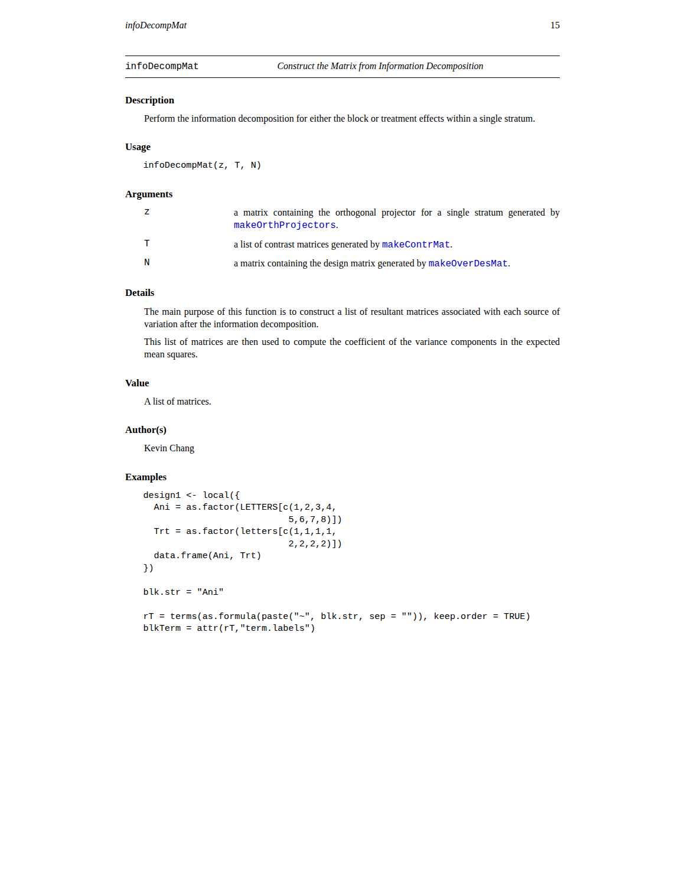infoDecompMat 15
infoDecompMat Construct the Matrix from Information Decomposition
Description
Perform the information decomposition for either the block or treatment effects within a single stratum.
Usage
infoDecompMat(z, T, N)
Arguments
z
a matrix containing the orthogonal projector for a single stratum generated by makeOrthProjectors.
T
a list of contrast matrices generated by makeContrMat.
N
a matrix containing the design matrix generated by makeOverDesMat.
Details
The main purpose of this function is to construct a list of resultant matrices associated with each source of variation after the information decomposition.
This list of matrices are then used to compute the coefficient of the variance components in the expected mean squares.
Value
A list of matrices.
Author(s)
Kevin Chang
Examples
design1 <- local({
  Ani = as.factor(LETTERS[c(1,2,3,4,
                           5,6,7,8)])
  Trt = as.factor(letters[c(1,1,1,1,
                           2,2,2,2)])
  data.frame(Ani, Trt)
})

blk.str = "Ani"

rT = terms(as.formula(paste("~", blk.str, sep = "")), keep.order = TRUE)
blkTerm = attr(rT,"term.labels")